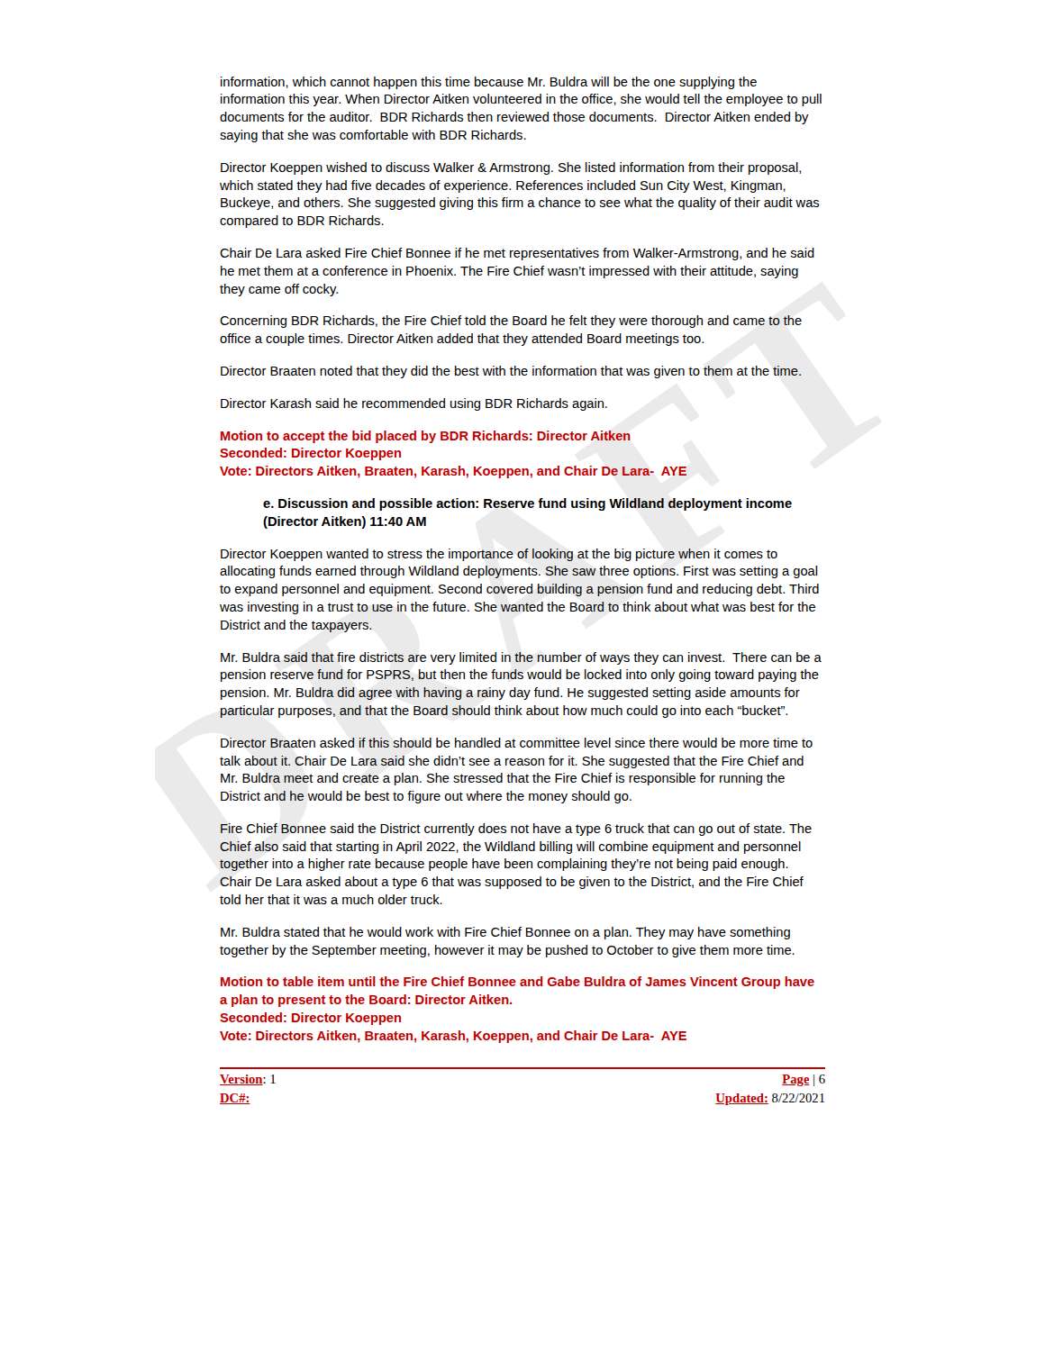DRAFT
information, which cannot happen this time because Mr. Buldra will be the one supplying the information this year. When Director Aitken volunteered in the office, she would tell the employee to pull documents for the auditor. BDR Richards then reviewed those documents. Director Aitken ended by saying that she was comfortable with BDR Richards.
Director Koeppen wished to discuss Walker & Armstrong. She listed information from their proposal, which stated they had five decades of experience. References included Sun City West, Kingman, Buckeye, and others. She suggested giving this firm a chance to see what the quality of their audit was compared to BDR Richards.
Chair De Lara asked Fire Chief Bonnee if he met representatives from Walker-Armstrong, and he said he met them at a conference in Phoenix. The Fire Chief wasn’t impressed with their attitude, saying they came off cocky.
Concerning BDR Richards, the Fire Chief told the Board he felt they were thorough and came to the office a couple times. Director Aitken added that they attended Board meetings too.
Director Braaten noted that they did the best with the information that was given to them at the time.
Director Karash said he recommended using BDR Richards again.
Motion to accept the bid placed by BDR Richards: Director Aitken Seconded: Director Koeppen Vote: Directors Aitken, Braaten, Karash, Koeppen, and Chair De Lara- AYE
e. Discussion and possible action: Reserve fund using Wildland deployment income (Director Aitken) 11:40 AM
Director Koeppen wanted to stress the importance of looking at the big picture when it comes to allocating funds earned through Wildland deployments. She saw three options. First was setting a goal to expand personnel and equipment. Second covered building a pension fund and reducing debt. Third was investing in a trust to use in the future. She wanted the Board to think about what was best for the District and the taxpayers.
Mr. Buldra said that fire districts are very limited in the number of ways they can invest. There can be a pension reserve fund for PSPRS, but then the funds would be locked into only going toward paying the pension. Mr. Buldra did agree with having a rainy day fund. He suggested setting aside amounts for particular purposes, and that the Board should think about how much could go into each “bucket”.
Director Braaten asked if this should be handled at committee level since there would be more time to talk about it. Chair De Lara said she didn’t see a reason for it. She suggested that the Fire Chief and Mr. Buldra meet and create a plan. She stressed that the Fire Chief is responsible for running the District and he would be best to figure out where the money should go.
Fire Chief Bonnee said the District currently does not have a type 6 truck that can go out of state. The Chief also said that starting in April 2022, the Wildland billing will combine equipment and personnel together into a higher rate because people have been complaining they’re not being paid enough. Chair De Lara asked about a type 6 that was supposed to be given to the District, and the Fire Chief told her that it was a much older truck.
Mr. Buldra stated that he would work with Fire Chief Bonnee on a plan. They may have something together by the September meeting, however it may be pushed to October to give them more time.
Motion to table item until the Fire Chief Bonnee and Gabe Buldra of James Vincent Group have a plan to present to the Board: Director Aitken. Seconded: Director Koeppen Vote: Directors Aitken, Braaten, Karash, Koeppen, and Chair De Lara- AYE
Version: 1
Page | 6
DC#:
Updated: 8/22/2021